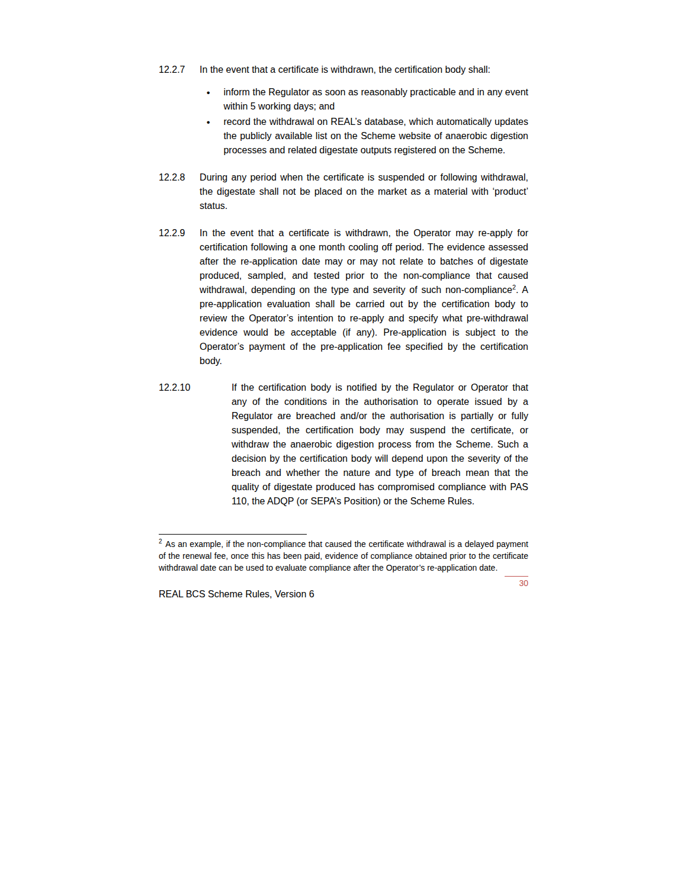12.2.7
In the event that a certificate is withdrawn, the certification body shall:
inform the Regulator as soon as reasonably practicable and in any event within 5 working days; and
record the withdrawal on REAL’s database, which automatically updates the publicly available list on the Scheme website of anaerobic digestion processes and related digestate outputs registered on the Scheme.
12.2.8
During any period when the certificate is suspended or following withdrawal, the digestate shall not be placed on the market as a material with ‘product’ status.
12.2.9
In the event that a certificate is withdrawn, the Operator may re-apply for certification following a one month cooling off period. The evidence assessed after the re-application date may or may not relate to batches of digestate produced, sampled, and tested prior to the non-compliance that caused withdrawal, depending on the type and severity of such non-compliance2. A pre-application evaluation shall be carried out by the certification body to review the Operator’s intention to re-apply and specify what pre-withdrawal evidence would be acceptable (if any). Pre-application is subject to the Operator’s payment of the pre-application fee specified by the certification body.
12.2.10
If the certification body is notified by the Regulator or Operator that any of the conditions in the authorisation to operate issued by a Regulator are breached and/or the authorisation is partially or fully suspended, the certification body may suspend the certificate, or withdraw the anaerobic digestion process from the Scheme. Such a decision by the certification body will depend upon the severity of the breach and whether the nature and type of breach mean that the quality of digestate produced has compromised compliance with PAS 110, the ADQP (or SEPA’s Position) or the Scheme Rules.
2 As an example, if the non-compliance that caused the certificate withdrawal is a delayed payment of the renewal fee, once this has been paid, evidence of compliance obtained prior to the certificate withdrawal date can be used to evaluate compliance after the Operator’s re-application date.
30
REAL BCS Scheme Rules, Version 6